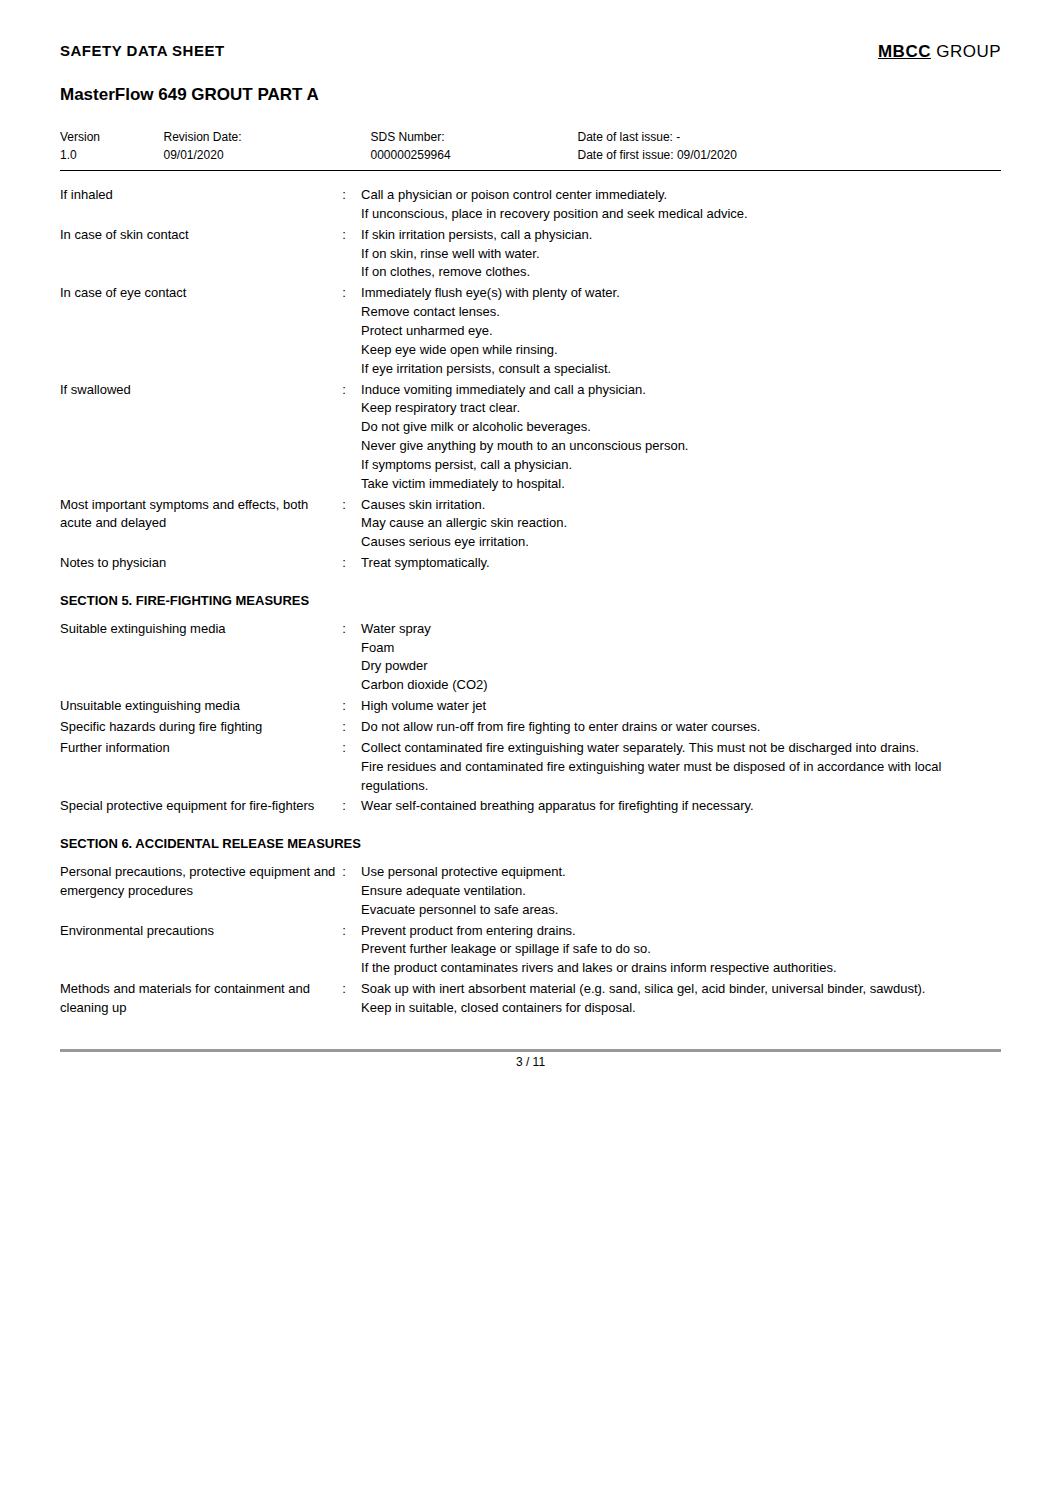SAFETY DATA SHEET
MBCC GROUP
MasterFlow 649 GROUT PART A
| Version 1.0 | Revision Date: 09/01/2020 | SDS Number: 000000259964 | Date of last issue: - Date of first issue: 09/01/2020 |
| If inhaled | : | Call a physician or poison control center immediately. If unconscious, place in recovery position and seek medical advice. |
| In case of skin contact | : | If skin irritation persists, call a physician. If on skin, rinse well with water. If on clothes, remove clothes. |
| In case of eye contact | : | Immediately flush eye(s) with plenty of water. Remove contact lenses. Protect unharmed eye. Keep eye wide open while rinsing. If eye irritation persists, consult a specialist. |
| If swallowed | : | Induce vomiting immediately and call a physician. Keep respiratory tract clear. Do not give milk or alcoholic beverages. Never give anything by mouth to an unconscious person. If symptoms persist, call a physician. Take victim immediately to hospital. |
| Most important symptoms and effects, both acute and delayed | : | Causes skin irritation. May cause an allergic skin reaction. Causes serious eye irritation. |
| Notes to physician | : | Treat symptomatically. |
SECTION 5. FIRE-FIGHTING MEASURES
| Suitable extinguishing media | : | Water spray Foam Dry powder Carbon dioxide (CO2) |
| Unsuitable extinguishing media | : | High volume water jet |
| Specific hazards during fire fighting | : | Do not allow run-off from fire fighting to enter drains or water courses. |
| Further information | : | Collect contaminated fire extinguishing water separately. This must not be discharged into drains. Fire residues and contaminated fire extinguishing water must be disposed of in accordance with local regulations. |
| Special protective equipment for fire-fighters | : | Wear self-contained breathing apparatus for firefighting if necessary. |
SECTION 6. ACCIDENTAL RELEASE MEASURES
| Personal precautions, protective equipment and emergency procedures | : | Use personal protective equipment. Ensure adequate ventilation. Evacuate personnel to safe areas. |
| Environmental precautions | : | Prevent product from entering drains. Prevent further leakage or spillage if safe to do so. If the product contaminates rivers and lakes or drains inform respective authorities. |
| Methods and materials for containment and cleaning up | : | Soak up with inert absorbent material (e.g. sand, silica gel, acid binder, universal binder, sawdust). Keep in suitable, closed containers for disposal. |
3 / 11